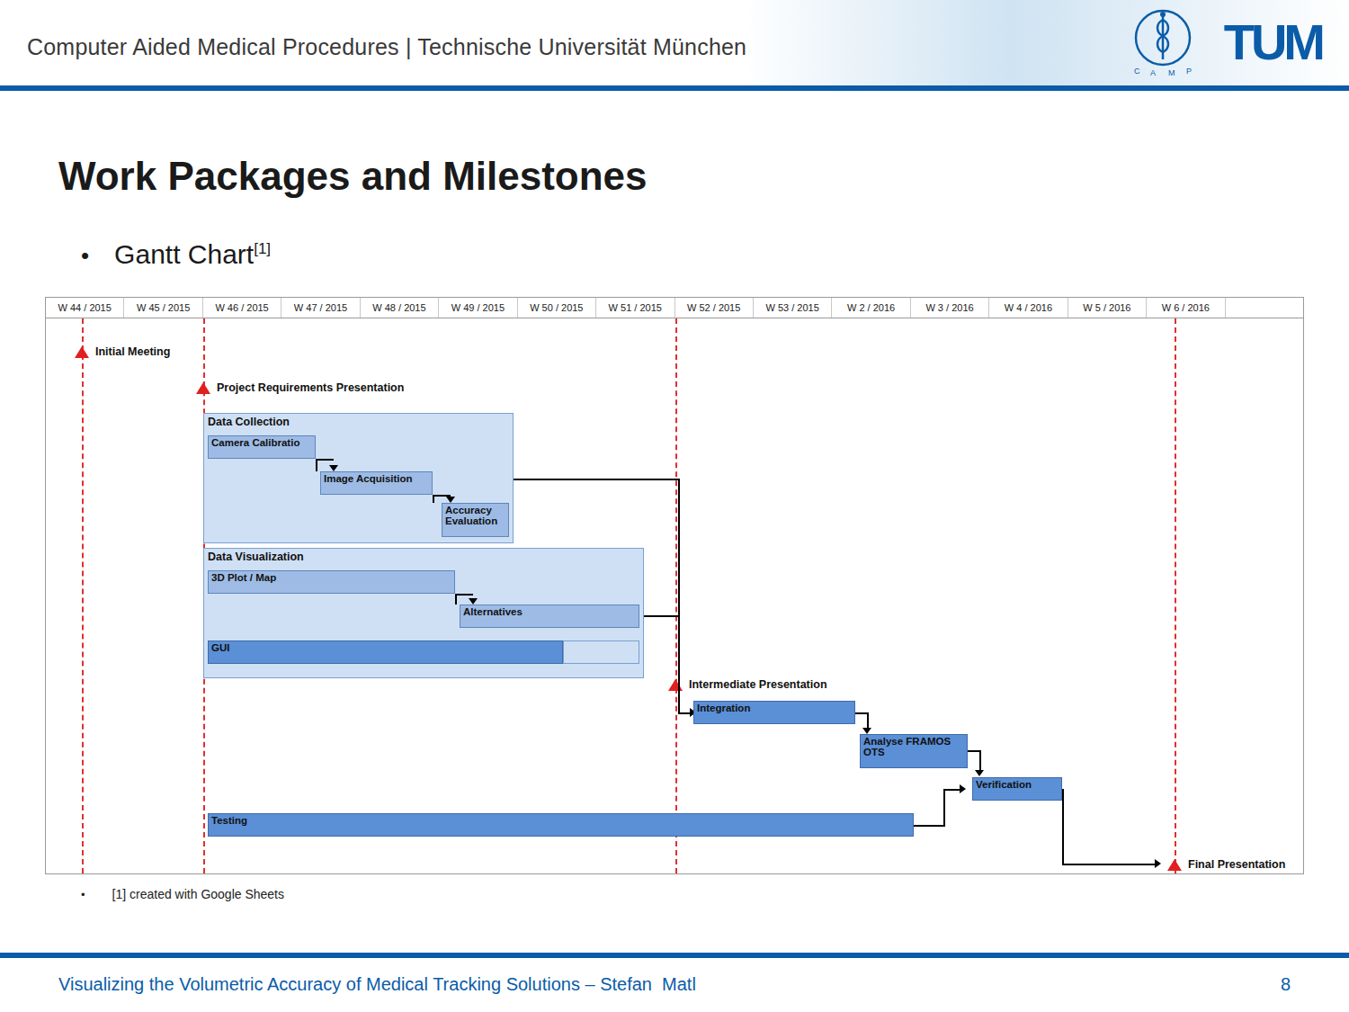Computer Aided Medical Procedures | Technische Universität München
C A M P
TUM
Work Packages and Milestones
•Gantt Chart[1]
W 44 / 2015
W 45 / 2015
W 46 / 2015
W 47 / 2015
W 48 / 2015
W 49 / 2015
W 50 / 2015
W 51 / 2015
W 52 / 2015
W 53 / 2015
W 2 / 2016
W 3 / 2016
W 4 / 2016
W 5 / 2016
W 6 / 2016
Initial Meeting
Project Requirements Presentation
Intermediate Presentation
Final Presentation
Data Collection
Camera Calibratio
Image Acquisition
Accuracy
Evaluation
Data Visualization
3D Plot / Map
Alternatives
GUI
Integration
Analyse FRAMOS
OTS
Verification
Testing
•[1] created with Google Sheets
Visualizing the Volumetric Accuracy of Medical Tracking Solutions – Stefan Matl
8